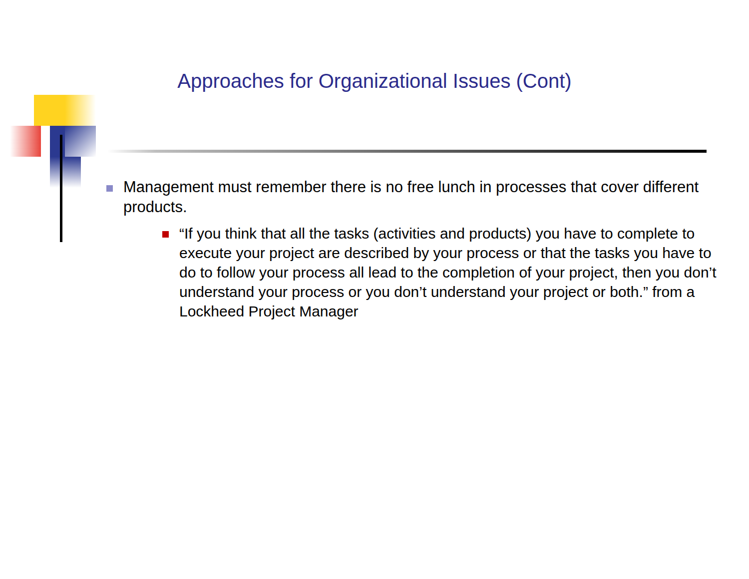Approaches for Organizational Issues (Cont)
Management must remember there is no free lunch in processes that cover different products.
“If you think that all the tasks (activities and products) you have to complete to execute your project are described by your process or that the tasks you have to do to follow your process all lead to the completion of your project, then you don’t understand your process or you don’t understand your project or both.” from a Lockheed Project Manager